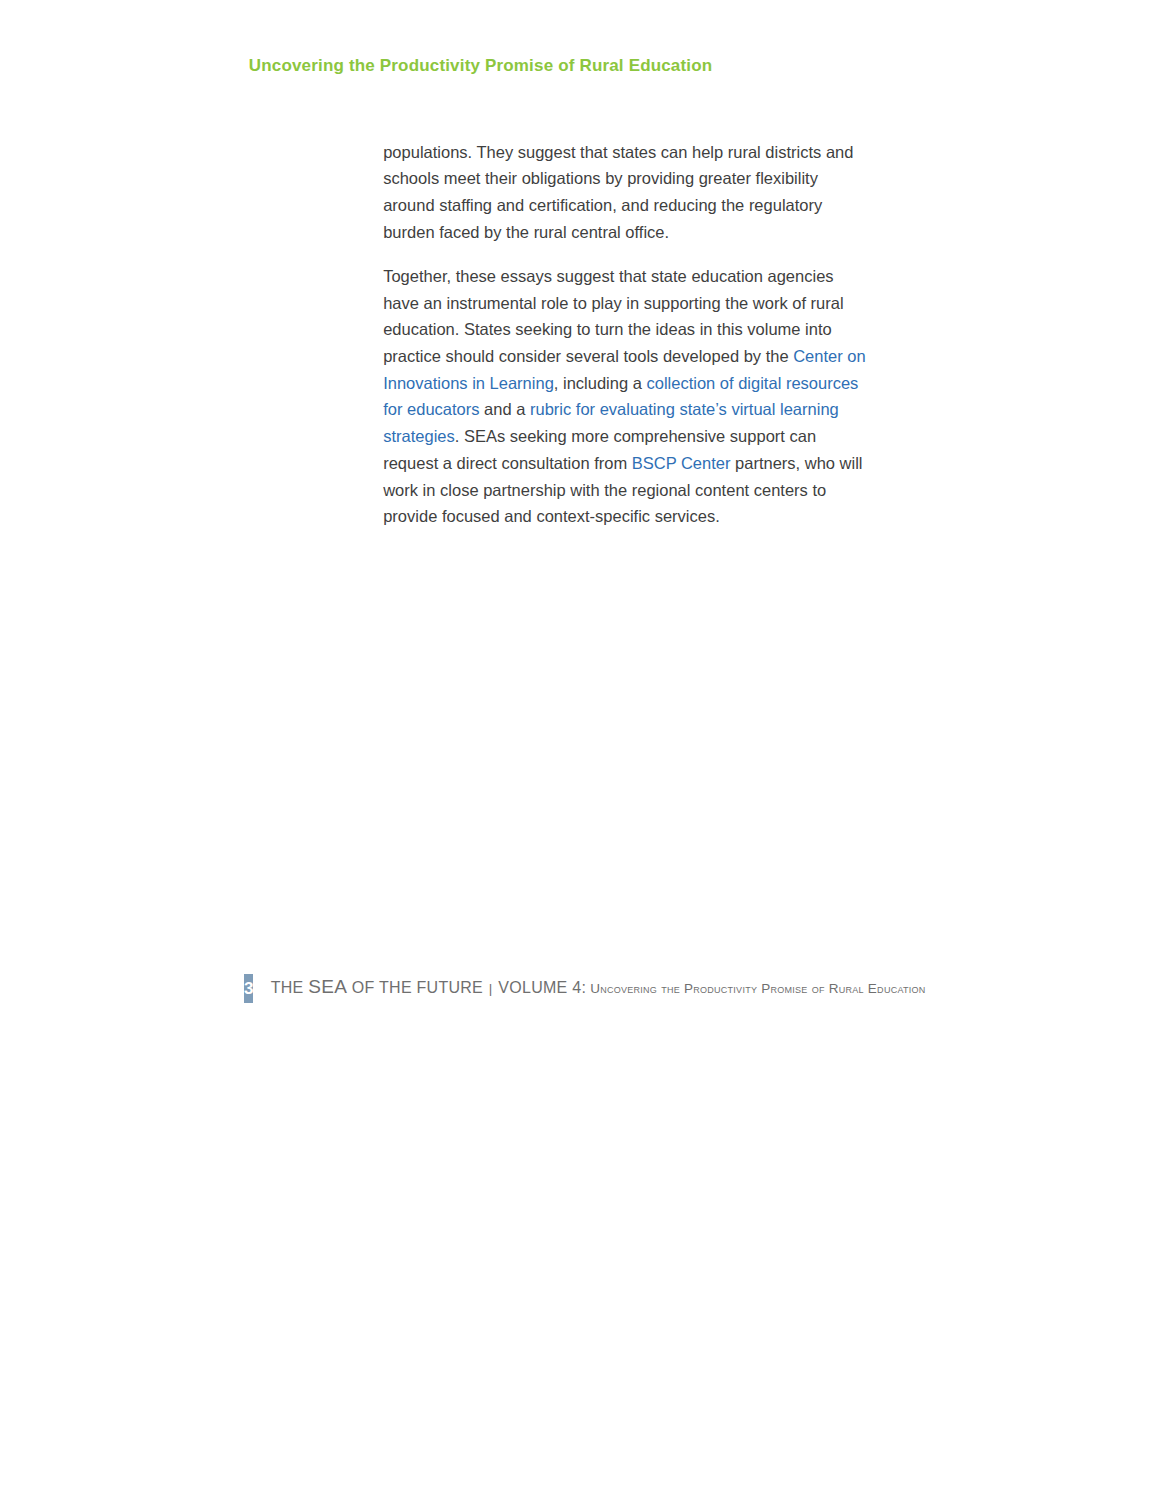Uncovering the Productivity Promise of Rural Education
populations. They suggest that states can help rural districts and schools meet their obligations by providing greater flexibility around staffing and certification, and reducing the regulatory burden faced by the rural central office.
Together, these essays suggest that state education agencies have an instrumental role to play in supporting the work of rural education. States seeking to turn the ideas in this volume into practice should consider several tools developed by the Center on Innovations in Learning, including a collection of digital resources for educators and a rubric for evaluating state’s virtual learning strategies. SEAs seeking more comprehensive support can request a direct consultation from BSCP Center partners, who will work in close partnership with the regional content centers to provide focused and context-specific services.
3
THE SEA OF THE FUTURE|VOLUME 4: Uncovering the Productivity Promise of Rural Education